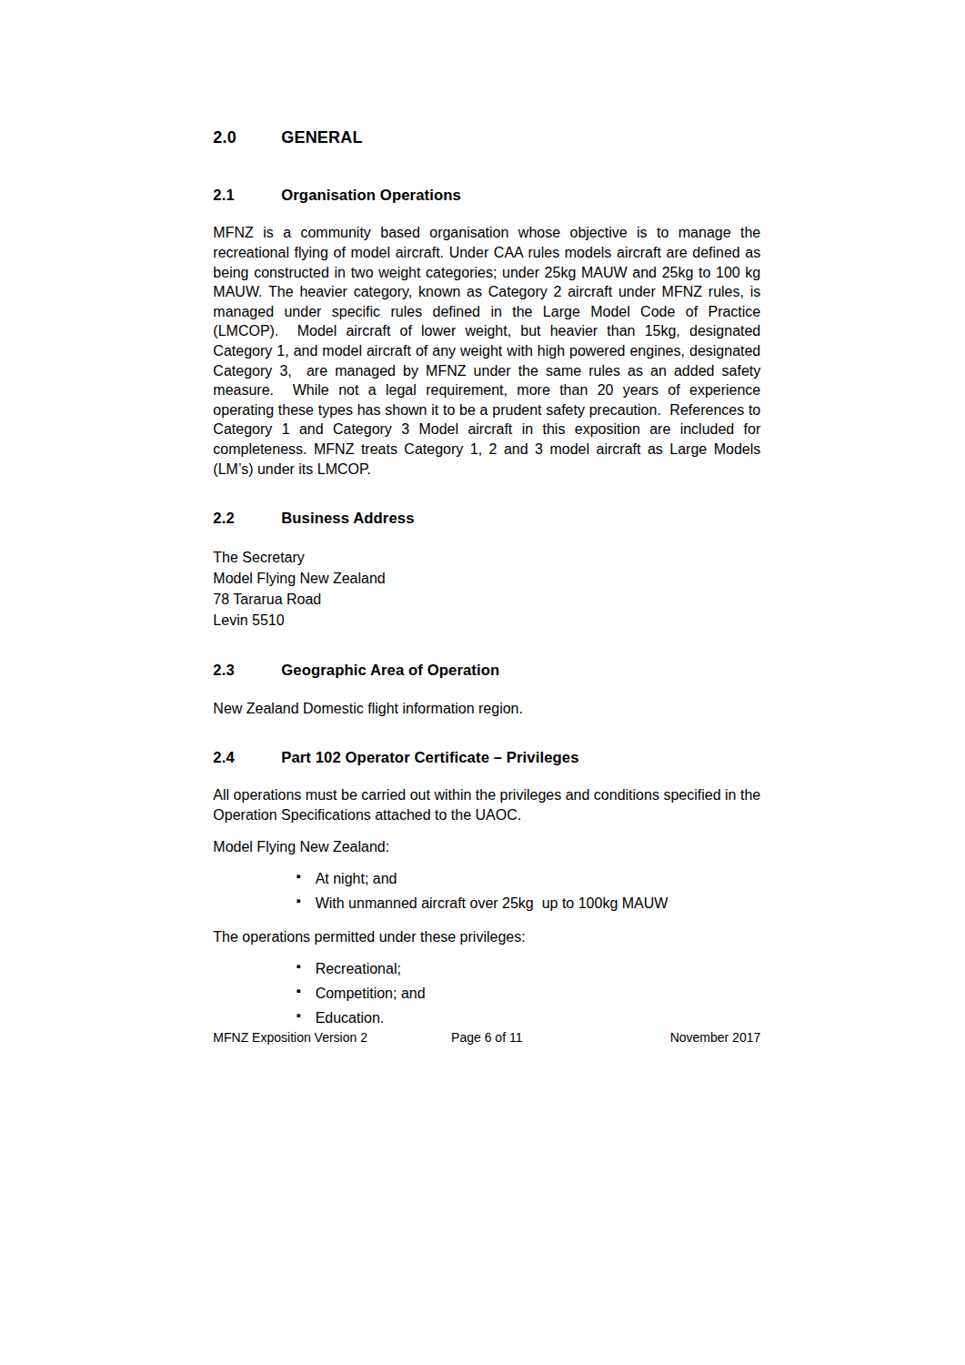2.0 GENERAL
2.1 Organisation Operations
MFNZ is a community based organisation whose objective is to manage the recreational flying of model aircraft. Under CAA rules models aircraft are defined as being constructed in two weight categories; under 25kg MAUW and 25kg to 100 kg MAUW. The heavier category, known as Category 2 aircraft under MFNZ rules, is managed under specific rules defined in the Large Model Code of Practice (LMCOP). Model aircraft of lower weight, but heavier than 15kg, designated Category 1, and model aircraft of any weight with high powered engines, designated Category 3, are managed by MFNZ under the same rules as an added safety measure. While not a legal requirement, more than 20 years of experience operating these types has shown it to be a prudent safety precaution. References to Category 1 and Category 3 Model aircraft in this exposition are included for completeness. MFNZ treats Category 1, 2 and 3 model aircraft as Large Models (LM’s) under its LMCOP.
2.2 Business Address
The Secretary
Model Flying New Zealand
78 Tararua Road
Levin 5510
2.3 Geographic Area of Operation
New Zealand Domestic flight information region.
2.4 Part 102 Operator Certificate – Privileges
All operations must be carried out within the privileges and conditions specified in the Operation Specifications attached to the UAOC.
Model Flying New Zealand:
At night; and
With unmanned aircraft over 25kg up to 100kg MAUW
The operations permitted under these privileges:
Recreational;
Competition; and
Education.
MFNZ Exposition Version 2
Page 6 of 11
November 2017